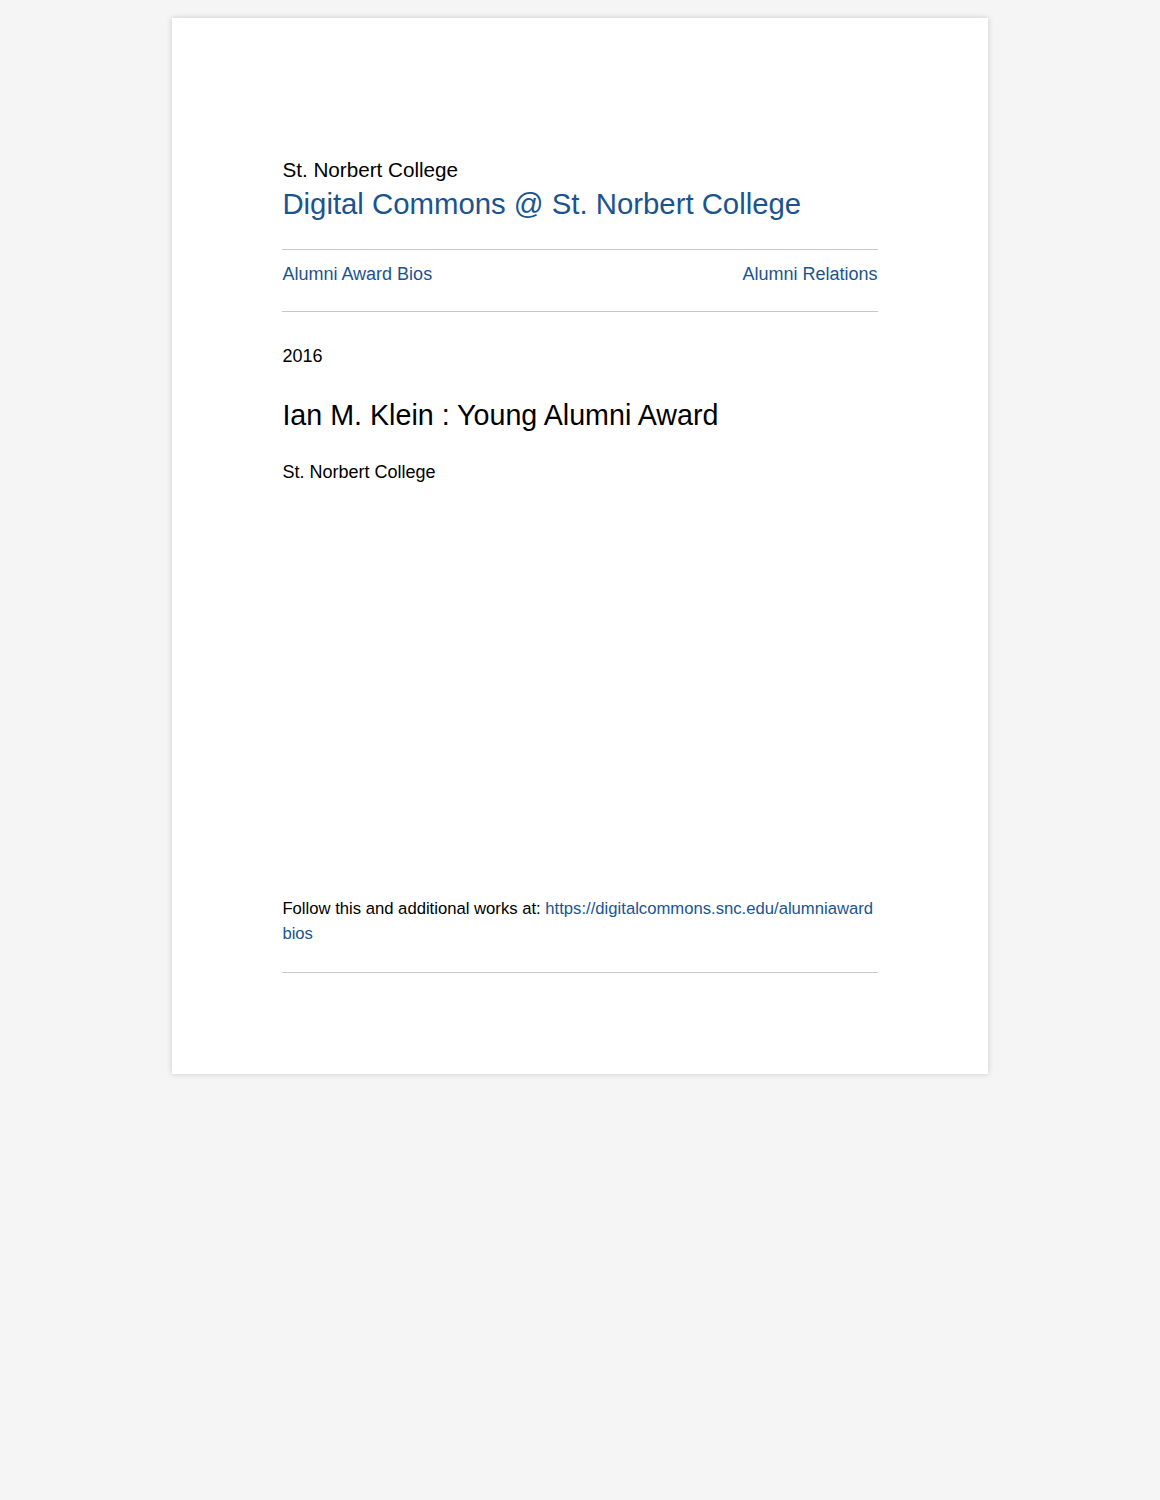St. Norbert College
Digital Commons @ St. Norbert College
Alumni Award Bios
Alumni Relations
2016
Ian M. Klein : Young Alumni Award
St. Norbert College
Follow this and additional works at: https://digitalcommons.snc.edu/alumniawardbios